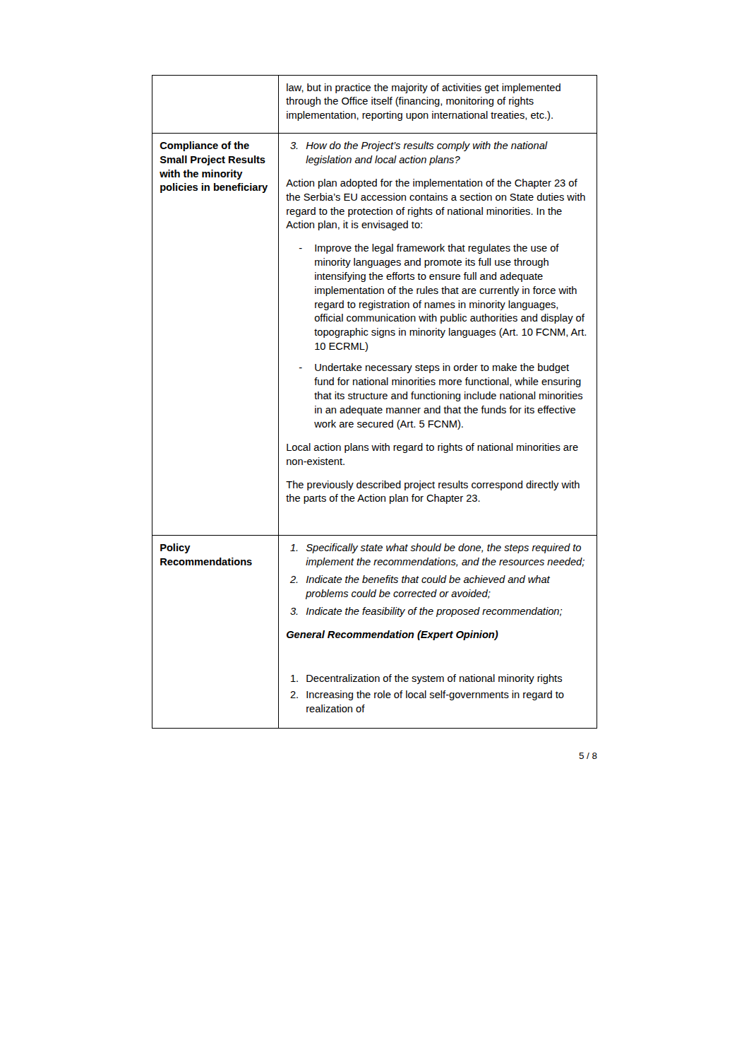| | law, but in practice the majority of activities get implemented through the Office itself (financing, monitoring of rights implementation, reporting upon international treaties, etc.). |
| Compliance of the Small Project Results with the minority policies in beneficiary | How do the Project’s results comply with the national legislation and local action plans? Action plan adopted for the implementation of the Chapter 23 of the Serbia’s EU accession contains a section on State duties with regard to the protection of rights of national minorities. In the Action plan, it is envisaged to: Improve the legal framework that regulates the use of minority languages and promote its full use through intensifying the efforts to ensure full and adequate implementation of the rules that are currently in force with regard to registration of names in minority languages, official communication with public authorities and display of topographic signs in minority languages (Art. 10 FCNM, Art. 10 ECRML) Undertake necessary steps in order to make the budget fund for national minorities more functional, while ensuring that its structure and functioning include national minorities in an adequate manner and that the funds for its effective work are secured (Art. 5 FCNM). Local action plans with regard to rights of national minorities are non-existent. The previously described project results correspond directly with the parts of the Action plan for Chapter 23. |
| Policy Recommendations | Specifically state what should be done, the steps required to implement the recommendations, and the resources needed; Indicate the benefits that could be achieved and what problems could be corrected or avoided; Indicate the feasibility of the proposed recommendation; General Recommendation (Expert Opinion) Decentralization of the system of national minority rights Increasing the role of local self-governments in regard to realization of |
5 / 8